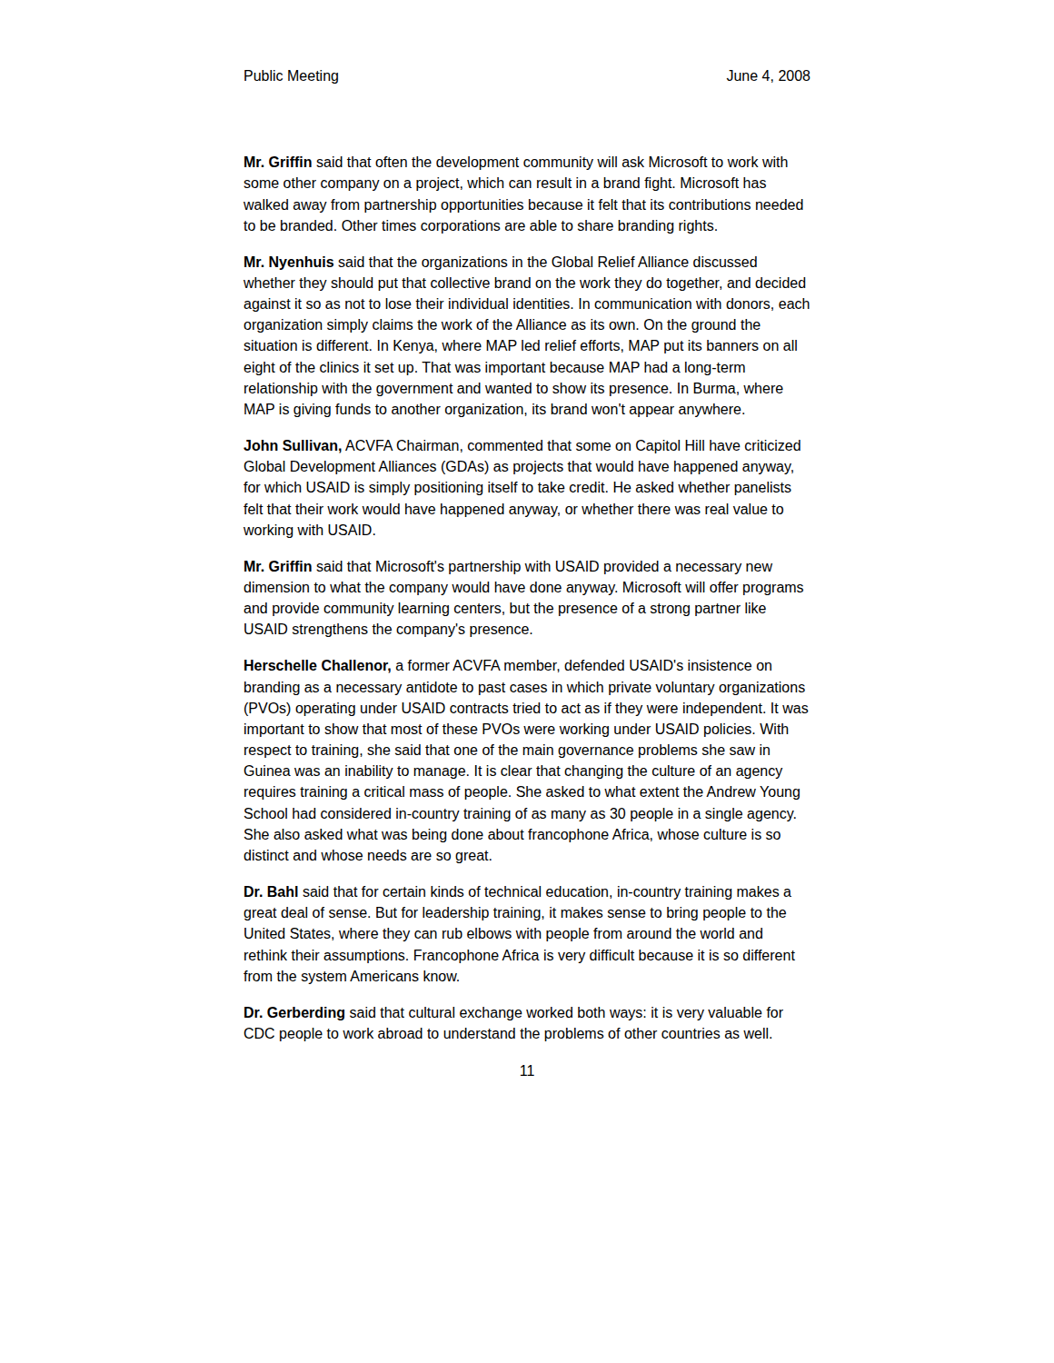Public Meeting
June 4, 2008
Mr. Griffin said that often the development community will ask Microsoft to work with some other company on a project, which can result in a brand fight. Microsoft has walked away from partnership opportunities because it felt that its contributions needed to be branded. Other times corporations are able to share branding rights.
Mr. Nyenhuis said that the organizations in the Global Relief Alliance discussed whether they should put that collective brand on the work they do together, and decided against it so as not to lose their individual identities. In communication with donors, each organization simply claims the work of the Alliance as its own. On the ground the situation is different. In Kenya, where MAP led relief efforts, MAP put its banners on all eight of the clinics it set up. That was important because MAP had a long-term relationship with the government and wanted to show its presence. In Burma, where MAP is giving funds to another organization, its brand won't appear anywhere.
John Sullivan, ACVFA Chairman, commented that some on Capitol Hill have criticized Global Development Alliances (GDAs) as projects that would have happened anyway, for which USAID is simply positioning itself to take credit. He asked whether panelists felt that their work would have happened anyway, or whether there was real value to working with USAID.
Mr. Griffin said that Microsoft's partnership with USAID provided a necessary new dimension to what the company would have done anyway. Microsoft will offer programs and provide community learning centers, but the presence of a strong partner like USAID strengthens the company's presence.
Herschelle Challenor, a former ACVFA member, defended USAID's insistence on branding as a necessary antidote to past cases in which private voluntary organizations (PVOs) operating under USAID contracts tried to act as if they were independent. It was important to show that most of these PVOs were working under USAID policies. With respect to training, she said that one of the main governance problems she saw in Guinea was an inability to manage. It is clear that changing the culture of an agency requires training a critical mass of people. She asked to what extent the Andrew Young School had considered in-country training of as many as 30 people in a single agency. She also asked what was being done about francophone Africa, whose culture is so distinct and whose needs are so great.
Dr. Bahl said that for certain kinds of technical education, in-country training makes a great deal of sense. But for leadership training, it makes sense to bring people to the United States, where they can rub elbows with people from around the world and rethink their assumptions. Francophone Africa is very difficult because it is so different from the system Americans know.
Dr. Gerberding said that cultural exchange worked both ways: it is very valuable for CDC people to work abroad to understand the problems of other countries as well.
11